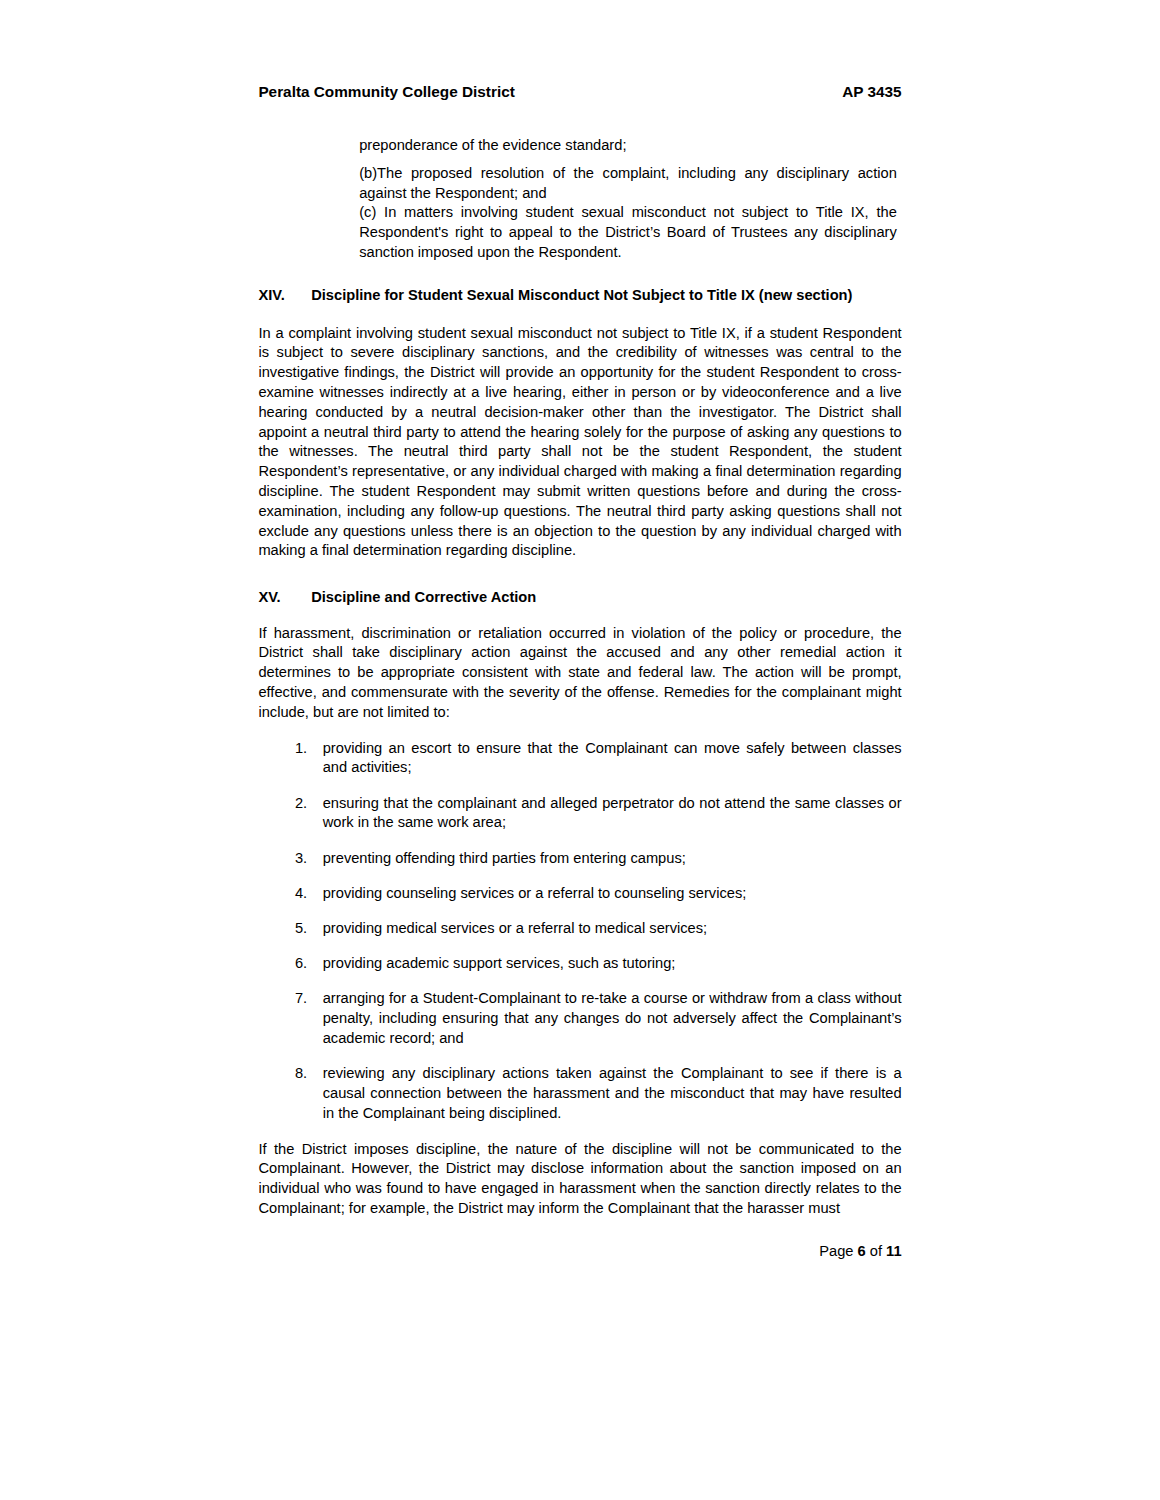Peralta Community College District AP 3435
preponderance of the evidence standard;
(b)The proposed resolution of the complaint, including any disciplinary action against the Respondent; and
(c) In matters involving student sexual misconduct not subject to Title IX, the Respondent's right to appeal to the District’s Board of Trustees any disciplinary sanction imposed upon the Respondent.
XIV. Discipline for Student Sexual Misconduct Not Subject to Title IX (new section)
In a complaint involving student sexual misconduct not subject to Title IX, if a student Respondent is subject to severe disciplinary sanctions, and the credibility of witnesses was central to the investigative findings, the District will provide an opportunity for the student Respondent to cross-examine witnesses indirectly at a live hearing, either in person or by videoconference and a live hearing conducted by a neutral decision-maker other than the investigator. The District shall appoint a neutral third party to attend the hearing solely for the purpose of asking any questions to the witnesses. The neutral third party shall not be the student Respondent, the student Respondent’s representative, or any individual charged with making a final determination regarding discipline. The student Respondent may submit written questions before and during the cross-examination, including any follow-up questions. The neutral third party asking questions shall not exclude any questions unless there is an objection to the question by any individual charged with making a final determination regarding discipline.
XV. Discipline and Corrective Action
If harassment, discrimination or retaliation occurred in violation of the policy or procedure, the District shall take disciplinary action against the accused and any other remedial action it determines to be appropriate consistent with state and federal law. The action will be prompt, effective, and commensurate with the severity of the offense. Remedies for the complainant might include, but are not limited to:
providing an escort to ensure that the Complainant can move safely between classes and activities;
ensuring that the complainant and alleged perpetrator do not attend the same classes or work in the same work area;
preventing offending third parties from entering campus;
providing counseling services or a referral to counseling services;
providing medical services or a referral to medical services;
providing academic support services, such as tutoring;
arranging for a Student-Complainant to re-take a course or withdraw from a class without penalty, including ensuring that any changes do not adversely affect the Complainant’s academic record; and
reviewing any disciplinary actions taken against the Complainant to see if there is a causal connection between the harassment and the misconduct that may have resulted in the Complainant being disciplined.
If the District imposes discipline, the nature of the discipline will not be communicated to the Complainant. However, the District may disclose information about the sanction imposed on an individual who was found to have engaged in harassment when the sanction directly relates to the Complainant; for example, the District may inform the Complainant that the harasser must
Page 6 of 11